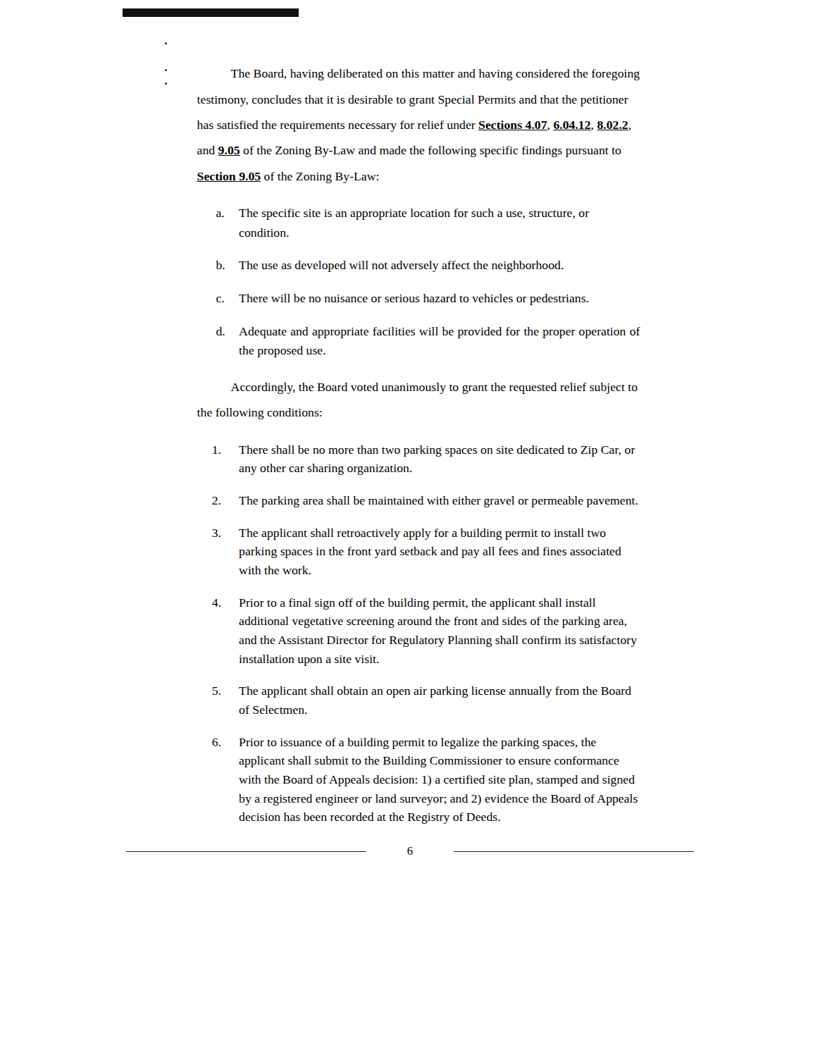The Board, having deliberated on this matter and having considered the foregoing testimony, concludes that it is desirable to grant Special Permits and that the petitioner has satisfied the requirements necessary for relief under Sections 4.07, 6.04.12, 8.02.2, and 9.05 of the Zoning By-Law and made the following specific findings pursuant to Section 9.05 of the Zoning By-Law:
a. The specific site is an appropriate location for such a use, structure, or condition.
b. The use as developed will not adversely affect the neighborhood.
c. There will be no nuisance or serious hazard to vehicles or pedestrians.
d. Adequate and appropriate facilities will be provided for the proper operation of the proposed use.
Accordingly, the Board voted unanimously to grant the requested relief subject to the following conditions:
1. There shall be no more than two parking spaces on site dedicated to Zip Car, or any other car sharing organization.
2. The parking area shall be maintained with either gravel or permeable pavement.
3. The applicant shall retroactively apply for a building permit to install two parking spaces in the front yard setback and pay all fees and fines associated with the work.
4. Prior to a final sign off of the building permit, the applicant shall install additional vegetative screening around the front and sides of the parking area, and the Assistant Director for Regulatory Planning shall confirm its satisfactory installation upon a site visit.
5. The applicant shall obtain an open air parking license annually from the Board of Selectmen.
6. Prior to issuance of a building permit to legalize the parking spaces, the applicant shall submit to the Building Commissioner to ensure conformance with the Board of Appeals decision: 1) a certified site plan, stamped and signed by a registered engineer or land surveyor; and 2) evidence the Board of Appeals decision has been recorded at the Registry of Deeds.
6